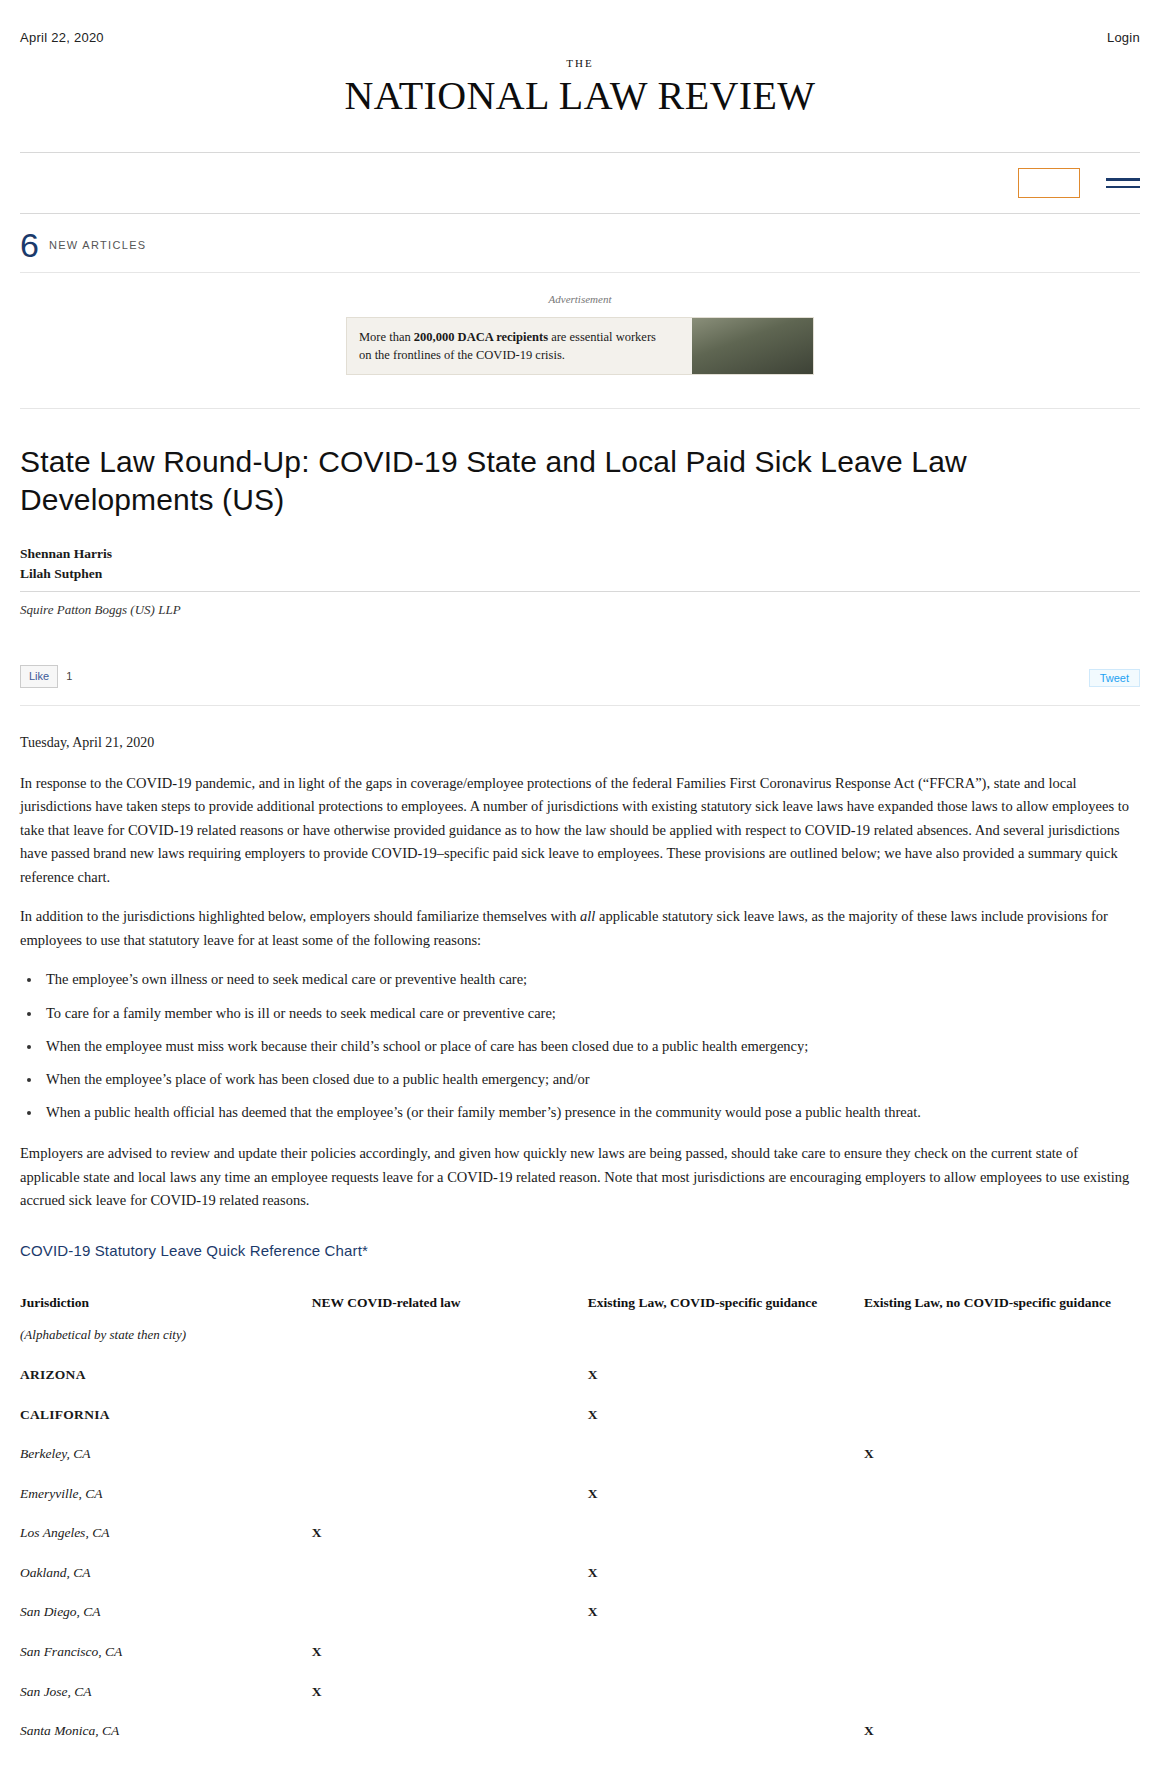April 22, 2020
Login
THE
NATIONAL LAW REVIEW
6
New Articles
Advertisement
More than 200,000 DACA recipients are essential workers on the frontlines of the COVID-19 crisis.
State Law Round-Up: COVID-19 State and Local Paid Sick Leave Law Developments (US)
Shennan Harris Lilah Sutphen
Squire Patton Boggs (US) LLP
Like 1
Tweet
Tuesday, April 21, 2020
In response to the COVID-19 pandemic, and in light of the gaps in coverage/employee protections of the federal Families First Coronavirus Response Act (“FFCRA”), state and local jurisdictions have taken steps to provide additional protections to employees. A number of jurisdictions with existing statutory sick leave laws have expanded those laws to allow employees to take that leave for COVID-19 related reasons or have otherwise provided guidance as to how the law should be applied with respect to COVID-19 related absences. And several jurisdictions have passed brand new laws requiring employers to provide COVID-19–specific paid sick leave to employees. These provisions are outlined below; we have also provided a summary quick reference chart.
In addition to the jurisdictions highlighted below, employers should familiarize themselves with all applicable statutory sick leave laws, as the majority of these laws include provisions for employees to use that statutory leave for at least some of the following reasons:
The employee’s own illness or need to seek medical care or preventive health care;
To care for a family member who is ill or needs to seek medical care or preventive care;
When the employee must miss work because their child’s school or place of care has been closed due to a public health emergency;
When the employee’s place of work has been closed due to a public health emergency; and/or
When a public health official has deemed that the employee’s (or their family member’s) presence in the community would pose a public health threat.
Employers are advised to review and update their policies accordingly, and given how quickly new laws are being passed, should take care to ensure they check on the current state of applicable state and local laws any time an employee requests leave for a COVID-19 related reason. Note that most jurisdictions are encouraging employers to allow employees to use existing accrued sick leave for COVID-19 related reasons.
COVID-19 Statutory Leave Quick Reference Chart*
| Jurisdiction (Alphabetical by state then city) | NEW COVID-related law | Existing Law, COVID-specific guidance | Existing Law, no COVID-specific guidance |
| --- | --- | --- | --- |
| ARIZONA | | X | |
| CALIFORNIA | | X | |
| Berkeley, CA | | | X |
| Emeryville, CA | | X | |
| Los Angeles, CA | X | | |
| Oakland, CA | | X | |
| San Diego, CA | | X | |
| San Francisco, CA | X | | |
| San Jose, CA | X | | |
| Santa Monica, CA | | | X |